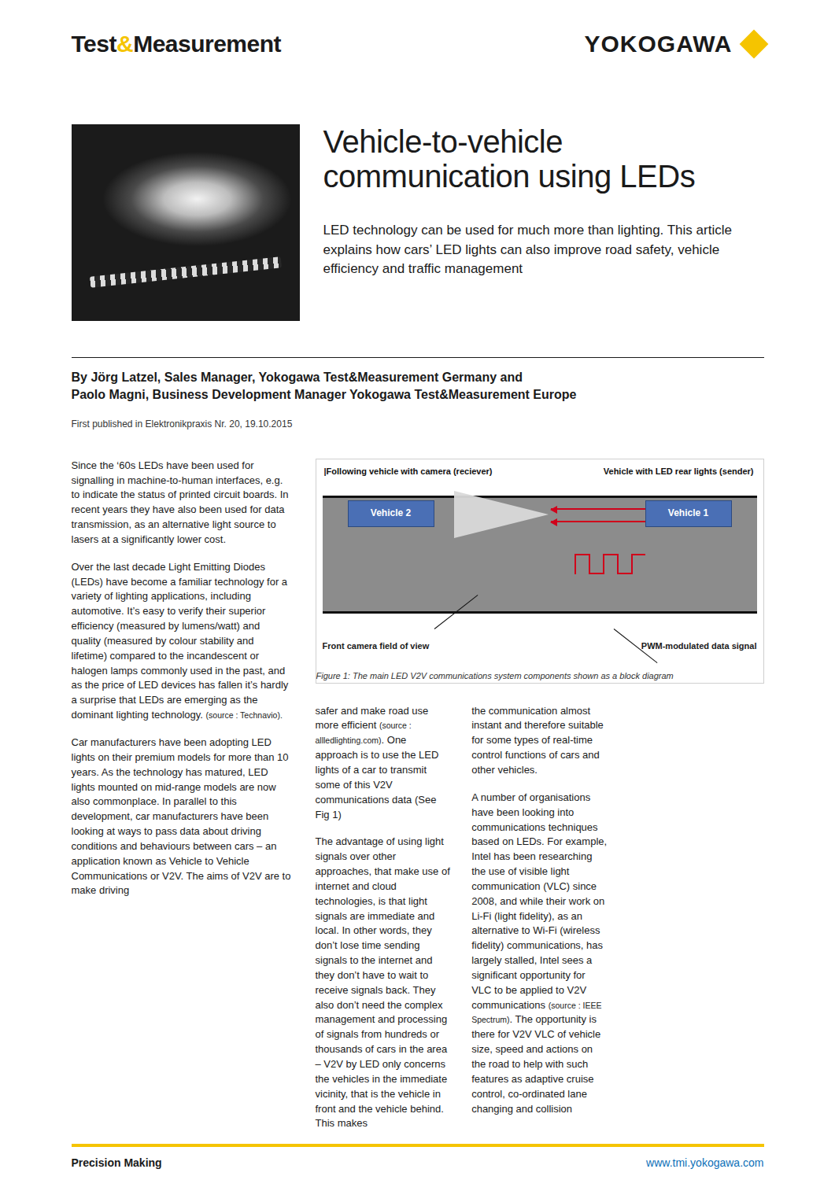Test&Measurement
YOKOGAWA
Vehicle-to-vehicle
communication using LEDs
LED technology can be used for much more than lighting. This article explains how cars’ LED lights can also improve road safety, vehicle efficiency and traffic management
By Jörg Latzel, Sales Manager, Yokogawa Test&Measurement Germany and
Paolo Magni, Business Development Manager Yokogawa Test&Measurement Europe
First published in Elektronikpraxis Nr. 20, 19.10.2015
Since the ‘60s LEDs have been used for signalling in machine-to-human interfaces, e.g. to indicate the status of printed circuit boards. In recent years they have also been used for data transmission, as an alternative light source to lasers at a significantly lower cost.
Over the last decade Light Emitting Diodes (LEDs) have become a familiar technology for a variety of lighting applications, including automotive. It’s easy to verify their superior efficiency (measured by lumens/watt) and quality (measured by colour stability and lifetime) compared to the incandescent or halogen lamps commonly used in the past, and as the price of LED devices has fallen it’s hardly a surprise that LEDs are emerging as the dominant lighting technology. (source : Technavio).
Car manufacturers have been adopting LED lights on their premium models for more than 10 years. As the technology has matured, LED lights mounted on mid-range models are now also commonplace. In parallel to this development, car manufacturers have been looking at ways to pass data about driving conditions and behaviours between cars – an application known as Vehicle to Vehicle Communications or V2V. The aims of V2V are to make driving
|Following vehicle with camera (reciever) Vehicle with LED rear lights (sender)
Vehicle 2
Vehicle 1
Front camera field of view PWM-modulated data signal
Figure 1: The main LED V2V communications system components shown as a block diagram
safer and make road use more efficient (source : allledlighting.com). One approach is to use the LED lights of a car to transmit some of this V2V communications data (See Fig 1)
The advantage of using light signals over other approaches, that make use of internet and cloud technologies, is that light signals are immediate and local. In other words, they don’t lose time sending signals to the internet and they don’t have to wait to receive signals back. They also don’t need the complex management and processing of signals from hundreds or thousands of cars in the area – V2V by LED only concerns the vehicles in the immediate vicinity, that is the vehicle in front and the vehicle behind. This makes
the communication almost instant and therefore suitable for some types of real-time control functions of cars and other vehicles.
A number of organisations have been looking into communications techniques based on LEDs. For example, Intel has been researching the use of visible light communication (VLC) since 2008, and while their work on Li-Fi (light fidelity), as an alternative to Wi-Fi (wireless fidelity) communications, has largely stalled, Intel sees a significant opportunity for VLC to be applied to V2V communications (source : IEEE Spectrum). The opportunity is there for V2V VLC of vehicle size, speed and actions on the road to help with such features as adaptive cruise control, co-ordinated lane changing and collision
Precision Making www.tmi.yokogawa.com